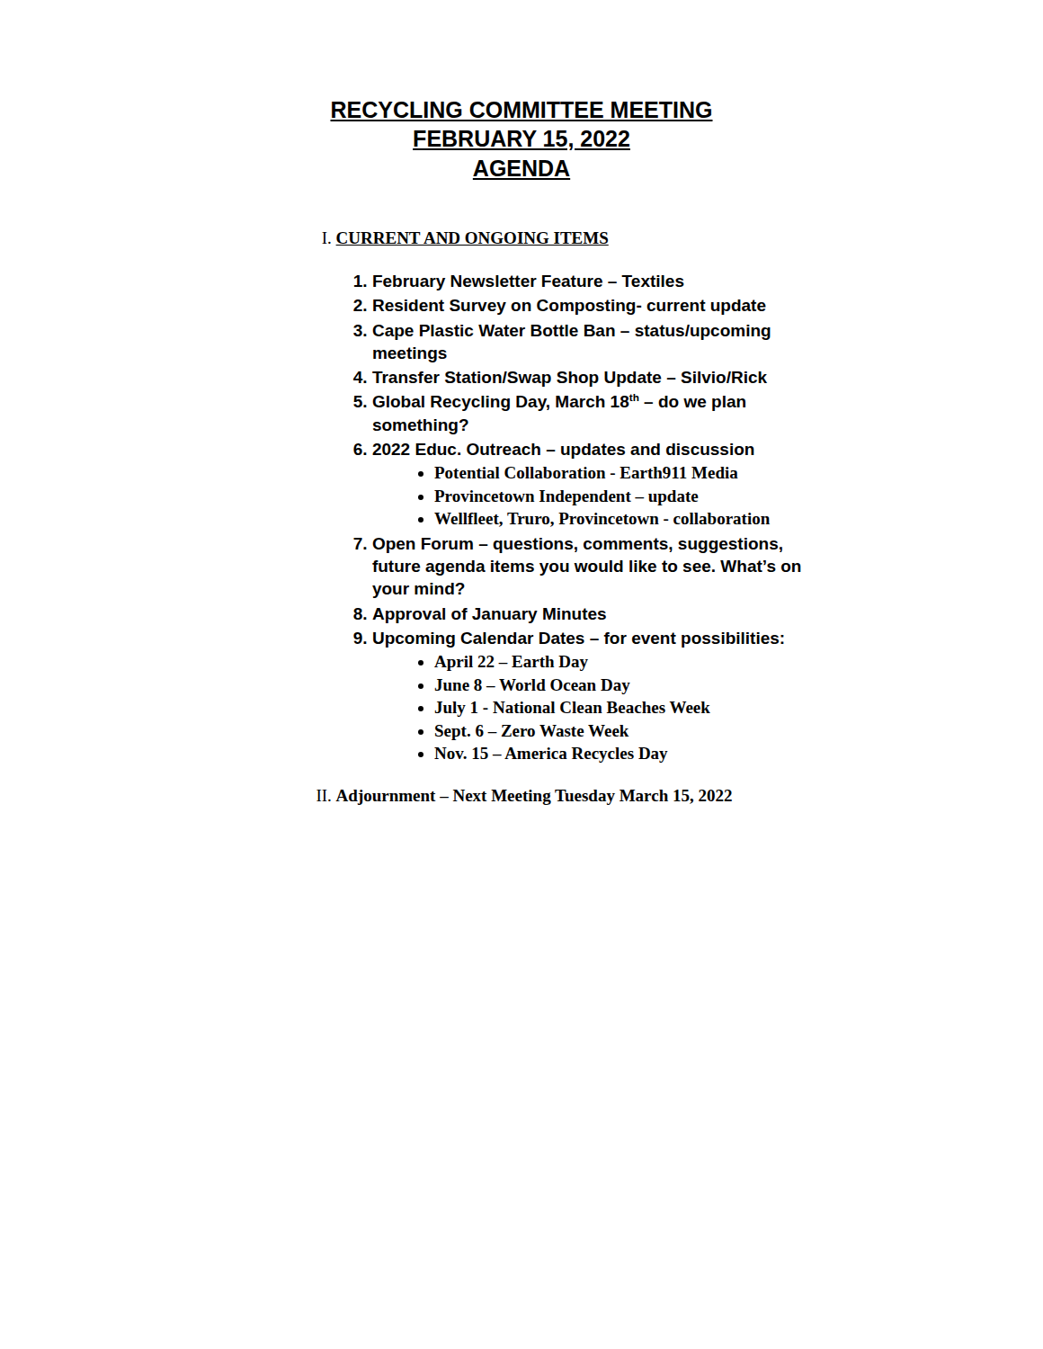RECYCLING COMMITTEE MEETING FEBRUARY 15, 2022 AGENDA
CURRENT AND ONGOING ITEMS
February Newsletter Feature – Textiles
Resident Survey on Composting- current update
Cape Plastic Water Bottle Ban – status/upcoming meetings
Transfer Station/Swap Shop Update – Silvio/Rick
Global Recycling Day, March 18th – do we plan something?
2022 Educ. Outreach – updates and discussion
Potential Collaboration - Earth911 Media
Provincetown Independent – update
Wellfleet, Truro, Provincetown - collaboration
Open Forum – questions, comments, suggestions, future agenda items you would like to see. What’s on your mind?
Approval of January Minutes
Upcoming Calendar Dates – for event possibilities:
April 22 – Earth Day
June 8 – World Ocean Day
July 1 - National Clean Beaches Week
Sept. 6 – Zero Waste Week
Nov. 15 – America Recycles Day
Adjournment – Next Meeting Tuesday March 15, 2022